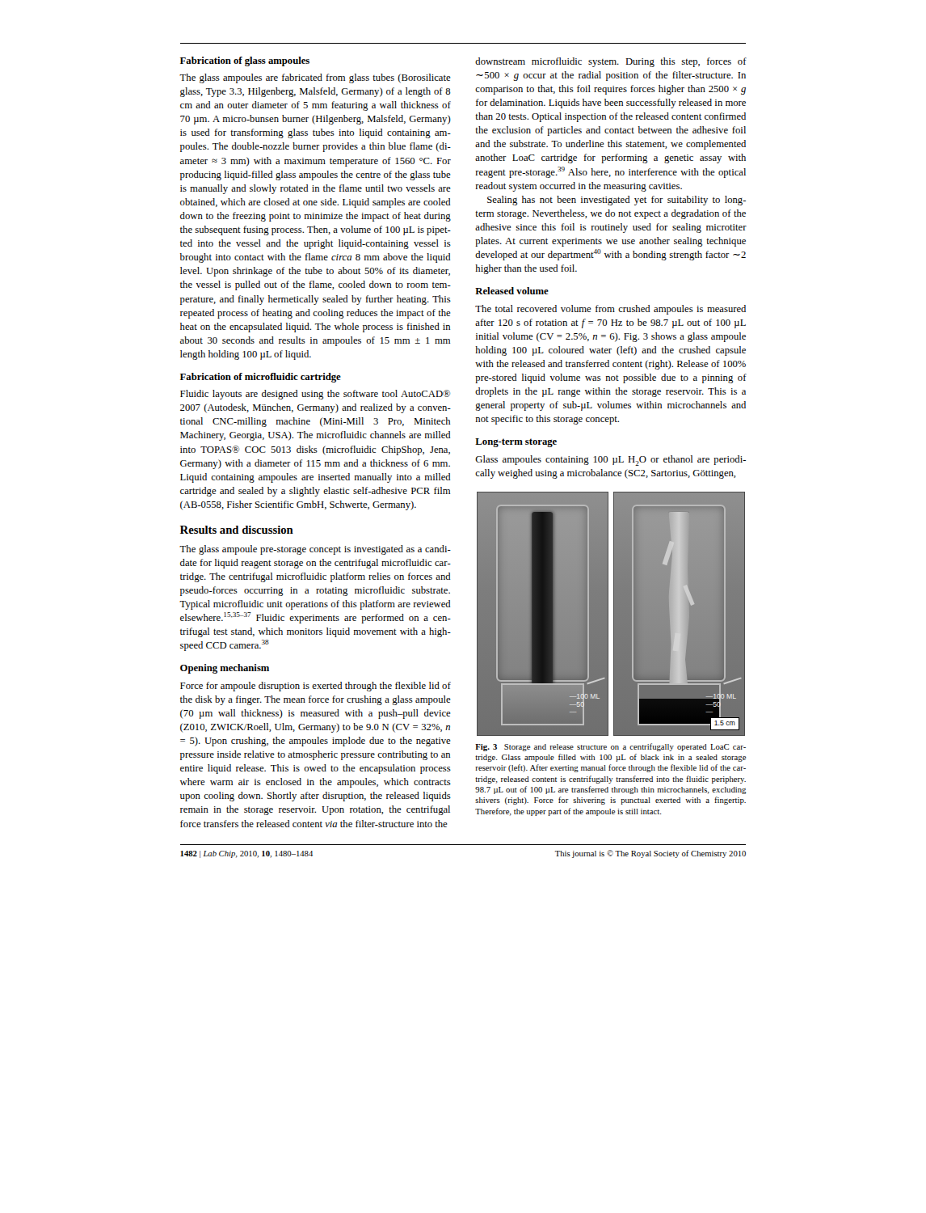Fabrication of glass ampoules
The glass ampoules are fabricated from glass tubes (Borosilicate glass, Type 3.3, Hilgenberg, Malsfeld, Germany) of a length of 8 cm and an outer diameter of 5 mm featuring a wall thickness of 70 µm. A micro-bunsen burner (Hilgenberg, Malsfeld, Germany) is used for transforming glass tubes into liquid containing ampoules. The double-nozzle burner provides a thin blue flame (diameter ≈ 3 mm) with a maximum temperature of 1560 °C. For producing liquid-filled glass ampoules the centre of the glass tube is manually and slowly rotated in the flame until two vessels are obtained, which are closed at one side. Liquid samples are cooled down to the freezing point to minimize the impact of heat during the subsequent fusing process. Then, a volume of 100 µL is pipetted into the vessel and the upright liquid-containing vessel is brought into contact with the flame circa 8 mm above the liquid level. Upon shrinkage of the tube to about 50% of its diameter, the vessel is pulled out of the flame, cooled down to room temperature, and finally hermetically sealed by further heating. This repeated process of heating and cooling reduces the impact of the heat on the encapsulated liquid. The whole process is finished in about 30 seconds and results in ampoules of 15 mm ± 1 mm length holding 100 µL of liquid.
Fabrication of microfluidic cartridge
Fluidic layouts are designed using the software tool AutoCAD® 2007 (Autodesk, München, Germany) and realized by a conventional CNC-milling machine (Mini-Mill 3 Pro, Minitech Machinery, Georgia, USA). The microfluidic channels are milled into TOPAS® COC 5013 disks (microfluidic ChipShop, Jena, Germany) with a diameter of 115 mm and a thickness of 6 mm. Liquid containing ampoules are inserted manually into a milled cartridge and sealed by a slightly elastic self-adhesive PCR film (AB-0558, Fisher Scientific GmbH, Schwerte, Germany).
Results and discussion
The glass ampoule pre-storage concept is investigated as a candidate for liquid reagent storage on the centrifugal microfluidic cartridge. The centrifugal microfluidic platform relies on forces and pseudo-forces occurring in a rotating microfluidic substrate. Typical microfluidic unit operations of this platform are reviewed elsewhere.15,35–37 Fluidic experiments are performed on a centrifugal test stand, which monitors liquid movement with a high-speed CCD camera.38
Opening mechanism
Force for ampoule disruption is exerted through the flexible lid of the disk by a finger. The mean force for crushing a glass ampoule (70 µm wall thickness) is measured with a push–pull device (Z010, ZWICK/Roell, Ulm, Germany) to be 9.0 N (CV = 32%, n = 5). Upon crushing, the ampoules implode due to the negative pressure inside relative to atmospheric pressure contributing to an entire liquid release. This is owed to the encapsulation process where warm air is enclosed in the ampoules, which contracts upon cooling down. Shortly after disruption, the released liquids remain in the storage reservoir. Upon rotation, the centrifugal force transfers the released content via the filter-structure into the
downstream microfluidic system. During this step, forces of ∼500 × g occur at the radial position of the filter-structure. In comparison to that, this foil requires forces higher than 2500 × g for delamination. Liquids have been successfully released in more than 20 tests. Optical inspection of the released content confirmed the exclusion of particles and contact between the adhesive foil and the substrate. To underline this statement, we complemented another LoaC cartridge for performing a genetic assay with reagent pre-storage.39 Also here, no interference with the optical readout system occurred in the measuring cavities.
Sealing has not been investigated yet for suitability to long-term storage. Nevertheless, we do not expect a degradation of the adhesive since this foil is routinely used for sealing microtiter plates. At current experiments we use another sealing technique developed at our department40 with a bonding strength factor ∼2 higher than the used foil.
Released volume
The total recovered volume from crushed ampoules is measured after 120 s of rotation at f = 70 Hz to be 98.7 µL out of 100 µL initial volume (CV = 2.5%, n = 6). Fig. 3 shows a glass ampoule holding 100 µL coloured water (left) and the crushed capsule with the released and transferred content (right). Release of 100% pre-stored liquid volume was not possible due to a pinning of droplets in the µL range within the storage reservoir. This is a general property of sub-µL volumes within microchannels and not specific to this storage concept.
Long-term storage
Glass ampoules containing 100 µL H2O or ethanol are periodically weighed using a microbalance (SC2, Sartorius, Göttingen,
—100 ML —50 —
—100 ML —50 —
1.5 cm
Fig. 3 Storage and release structure on a centrifugally operated LoaC cartridge. Glass ampoule filled with 100 µL of black ink in a sealed storage reservoir (left). After exerting manual force through the flexible lid of the cartridge, released content is centrifugally transferred into the fluidic periphery. 98.7 µL out of 100 µL are transferred through thin microchannels, excluding shivers (right). Force for shivering is punctual exerted with a fingertip. Therefore, the upper part of the ampoule is still intact.
1482 | Lab Chip, 2010, 10, 1480–1484
This journal is © The Royal Society of Chemistry 2010